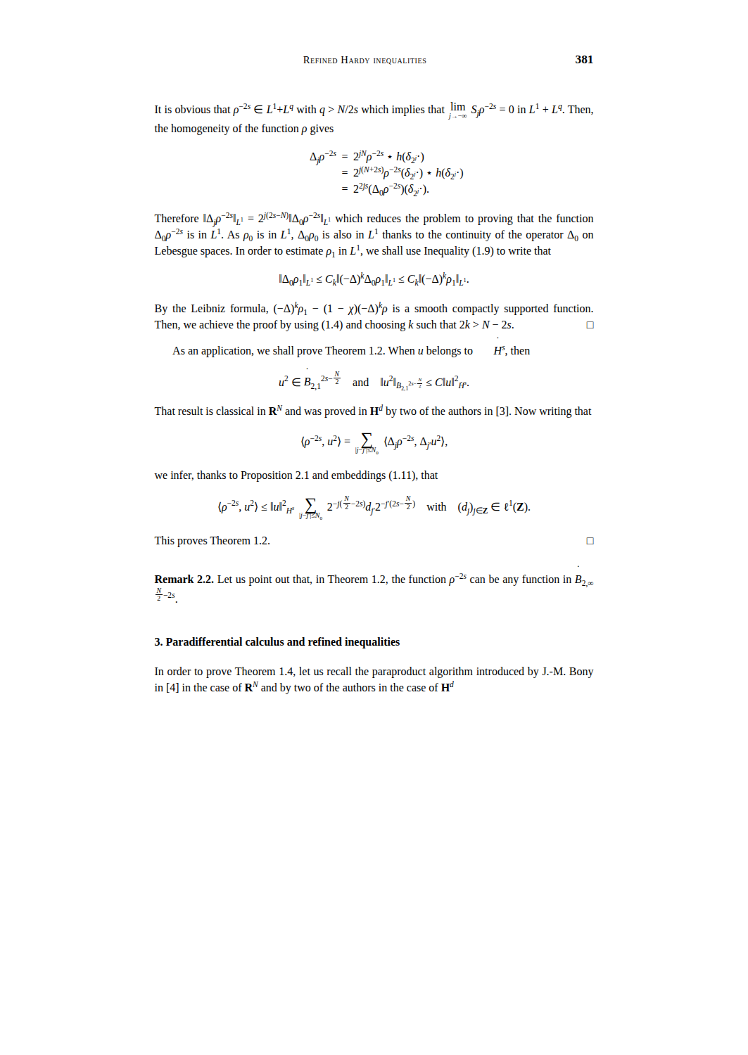Refined Hardy inequalities 381
It is obvious that ρ−2s ∈ L1+Lq with q > N/2s which implies that lim j→−∞ Sjρ−2s = 0 in L1 + Lq. Then, the homogeneity of the function ρ gives
Δjρ−2s=2jNρ−2s ⋆ h(δ2j·) =2j(N+2s)ρ−2s(δ2j·) ⋆ h(δ2j·) =22js(Δ0ρ−2s)(δ2j·).
Therefore ‖Δjρ−2s‖L1 = 2j(2s−N)‖Δ0ρ−2s‖L1 which reduces the problem to proving that the function Δ0ρ−2s is in L1. As ρ0 is in L1, Δ0ρ0 is also in L1 thanks to the continuity of the operator Δ0 on Lebesgue spaces. In order to estimate ρ1 in L1, we shall use Inequality (1.9) to write that
‖Δ0ρ1‖L1 ≤ Ck‖(−Δ)kΔ0ρ1‖L1 ≤ Ck‖(−Δ)kρ1‖L1.
By the Leibniz formula, (−Δ)kρ1 − (1 − χ)(−Δ)kρ is a smooth compactly supported function. Then, we achieve the proof by using (1.4) and choosing k such that 2k > N − 2s. □
As an application, we shall prove Theorem 1.2. When u belongs to Hs, then
u2 ∈ B2,12s−N 2 and ‖u2‖B2,12s−N 2 ≤ C‖u‖2Hs.
That result is classical in RN and was proved in Hd by two of the authors in [3]. Now writing that
⟨ρ−2s, u2⟩ = ∑|j−j′|≤N0 ⟨Δjρ−2s, Δj′u2⟩,
we infer, thanks to Proposition 2.1 and embeddings (1.11), that
⟨ρ−2s, u2⟩ ≤ ‖u‖2Hs ∑|j−j′|≤N0 2−j(N 2−2s)dj′2−j′(2s−N 2) with (dj)j∈Z ∈ ℓ1(Z).
This proves Theorem 1.2. □
Remark 2.2. Let us point out that, in Theorem 1.2, the function ρ−2s can be any function in B2,∞N 2−2s.
3. Paradifferential calculus and refined inequalities
In order to prove Theorem 1.4, let us recall the paraproduct algorithm introduced by J.-M. Bony in [4] in the case of RN and by two of the authors in the case of Hd